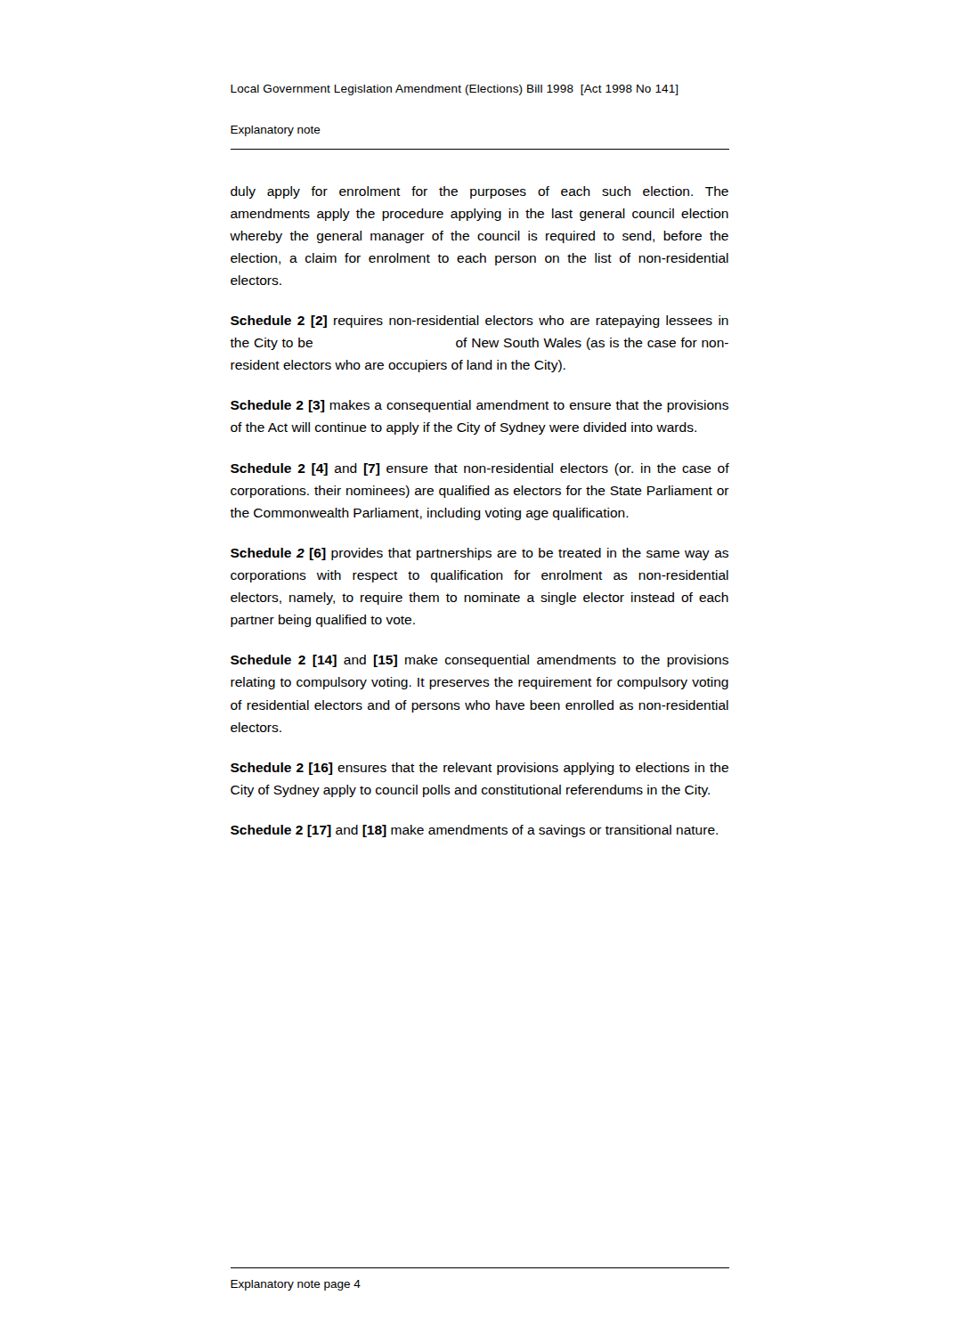Local Government Legislation Amendment (Elections) Bill 1998 [Act 1998 No 141]
Explanatory note
duly apply for enrolment for the purposes of each such election. The amendments apply the procedure applying in the last general council election whereby the general manager of the council is required to send, before the election, a claim for enrolment to each person on the list of non-residential electors.
Schedule 2 [2] requires non-residential electors who are ratepaying lessees in the City to be of New South Wales (as is the case for non-resident electors who are occupiers of land in the City).
Schedule 2 [3] makes a consequential amendment to ensure that the provisions of the Act will continue to apply if the City of Sydney were divided into wards.
Schedule 2 [4] and [7] ensure that non-residential electors (or. in the case of corporations. their nominees) are qualified as electors for the State Parliament or the Commonwealth Parliament, including voting age qualification.
Schedule 2 [6] provides that partnerships are to be treated in the same way as corporations with respect to qualification for enrolment as non-residential electors, namely, to require them to nominate a single elector instead of each partner being qualified to vote.
Schedule 2 [14] and [15] make consequential amendments to the provisions relating to compulsory voting. It preserves the requirement for compulsory voting of residential electors and of persons who have been enrolled as non-residential electors.
Schedule 2 [16] ensures that the relevant provisions applying to elections in the City of Sydney apply to council polls and constitutional referendums in the City.
Schedule 2 [17] and [18] make amendments of a savings or transitional nature.
Explanatory note page 4